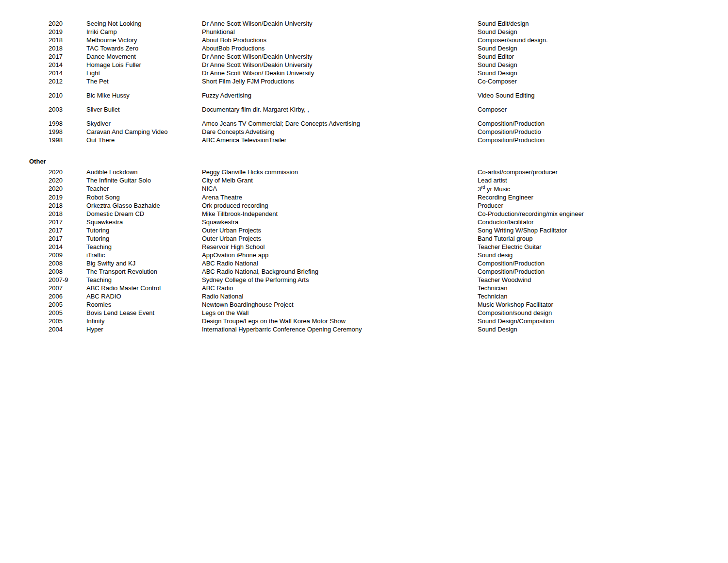| 2020 | Seeing Not Looking | Dr Anne Scott Wilson/Deakin University | Sound Edit/design |
| 2019 | Irriki Camp | Phunktional | Sound Design |
| 2018 | Melbourne Victory | About Bob Productions | Composer/sound design. |
| 2018 | TAC Towards Zero | AboutBob Productions | Sound Design |
| 2017 | Dance Movement | Dr Anne Scott Wilson/Deakin University | Sound Editor |
| 2014 | Homage Lois Fuller | Dr Anne Scott Wilson/Deakin University | Sound Design |
| 2014 | Light | Dr Anne Scott Wilson/ Deakin University | Sound Design |
| 2012 | The Pet | Short Film Jelly FJM Productions | Co-Composer |
| 2010 | Bic Mike Hussy | Fuzzy Advertising | Video Sound Editing |
| 2003 | Silver Bullet | Documentary film dir. Margaret Kirby, , | Composer |
| 1998 | Skydiver | Amco Jeans TV Commercial; Dare Concepts Advertising | Composition/Production |
| 1998 | Caravan And Camping Video | Dare Concepts Advetising | Composition/Productio |
| 1998 | Out There | ABC America TelevisionTrailer | Composition/Production |
Other
| 2020 | Audible Lockdown | Peggy Glanville Hicks commission | Co-artist/composer/producer |
| 2020 | The Infinite Guitar Solo | City of Melb Grant | Lead artist |
| 2020 | Teacher | NICA | 3 rd yr Music |
| 2019 | Robot Song | Arena Theatre | Recording Engineer |
| 2018 | Orkeztra Glasso Bazhalde | Ork produced recording | Producer |
| 2018 | Domestic Dream CD | Mike Tillbrook-Independent | Co-Production/recording/mix engineer |
| 2017 | Squawkestra | Squawkestra | Conductor/facilitator |
| 2017 | Tutoring | Outer Urban Projects | Song Writing W/Shop Facilitator |
| 2017 | Tutoring | Outer Urban Projects | Band Tutorial group |
| 2014 | Teaching | Reservoir High School | Teacher Electric Guitar |
| 2009 | iTraffic | AppOvation iPhone app | Sound desig |
| 2008 | Big Swifty and KJ | ABC Radio National | Composition/Production |
| 2008 | The Transport Revolution | ABC Radio National, Background Briefing | Composition/Production |
| 2007-9 | Teaching | Sydney College of the Performing Arts | Teacher Woodwind |
| 2007 | ABC Radio Master Control | ABC Radio | Technician |
| 2006 | ABC RADIO | Radio National | Technician |
| 2005 | Roomies | Newtown Boardinghouse Project | Music Workshop Facilitator |
| 2005 | Bovis Lend Lease Event | Legs on the Wall | Composition/sound design |
| 2005 | Infinity | Design Troupe/Legs on the Wall Korea Motor Show | Sound Design/Composition |
| 2004 | Hyper | International Hyperbarric Conference Opening Ceremony | Sound Design |